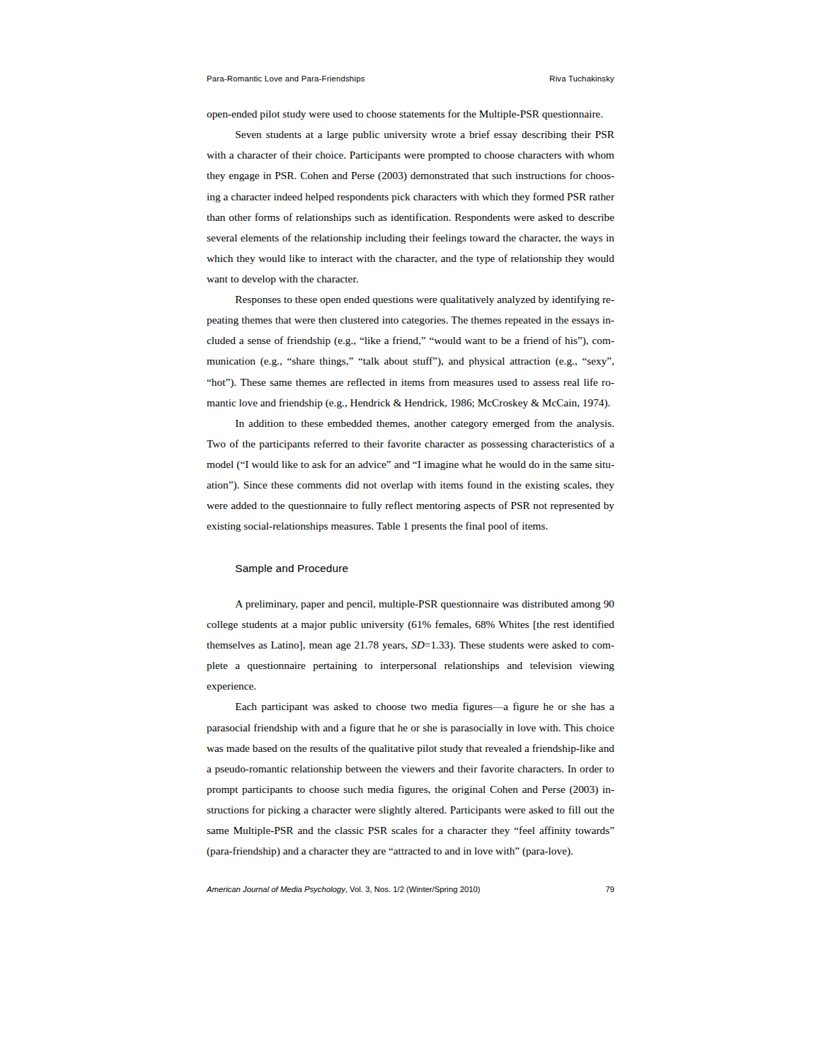Para-Romantic Love and Para-Friendships
Riva Tuchakinsky
open-ended pilot study were used to choose statements for the Multiple-PSR questionnaire.
Seven students at a large public university wrote a brief essay describing their PSR with a character of their choice. Participants were prompted to choose characters with whom they engage in PSR. Cohen and Perse (2003) demonstrated that such instructions for choosing a character indeed helped respondents pick characters with which they formed PSR rather than other forms of relationships such as identification. Respondents were asked to describe several elements of the relationship including their feelings toward the character, the ways in which they would like to interact with the character, and the type of relationship they would want to develop with the character.
Responses to these open ended questions were qualitatively analyzed by identifying repeating themes that were then clustered into categories. The themes repeated in the essays included a sense of friendship (e.g., “like a friend,” “would want to be a friend of his”), communication (e.g., “share things,” “talk about stuff”), and physical attraction (e.g., “sexy”, “hot”). These same themes are reflected in items from measures used to assess real life romantic love and friendship (e.g., Hendrick & Hendrick, 1986; McCroskey & McCain, 1974).
In addition to these embedded themes, another category emerged from the analysis. Two of the participants referred to their favorite character as possessing characteristics of a model (“I would like to ask for an advice” and “I imagine what he would do in the same situation”). Since these comments did not overlap with items found in the existing scales, they were added to the questionnaire to fully reflect mentoring aspects of PSR not represented by existing social-relationships measures. Table 1 presents the final pool of items.
Sample and Procedure
A preliminary, paper and pencil, multiple-PSR questionnaire was distributed among 90 college students at a major public university (61% females, 68% Whites [the rest identified themselves as Latino], mean age 21.78 years, SD=1.33). These students were asked to complete a questionnaire pertaining to interpersonal relationships and television viewing experience.
Each participant was asked to choose two media figures—a figure he or she has a parasocial friendship with and a figure that he or she is parasocially in love with. This choice was made based on the results of the qualitative pilot study that revealed a friendship-like and a pseudo-romantic relationship between the viewers and their favorite characters. In order to prompt participants to choose such media figures, the original Cohen and Perse (2003) instructions for picking a character were slightly altered. Participants were asked to fill out the same Multiple-PSR and the classic PSR scales for a character they “feel affinity towards” (para-friendship) and a character they are “attracted to and in love with” (para-love).
American Journal of Media Psychology, Vol. 3, Nos. 1/2 (Winter/Spring 2010)
79